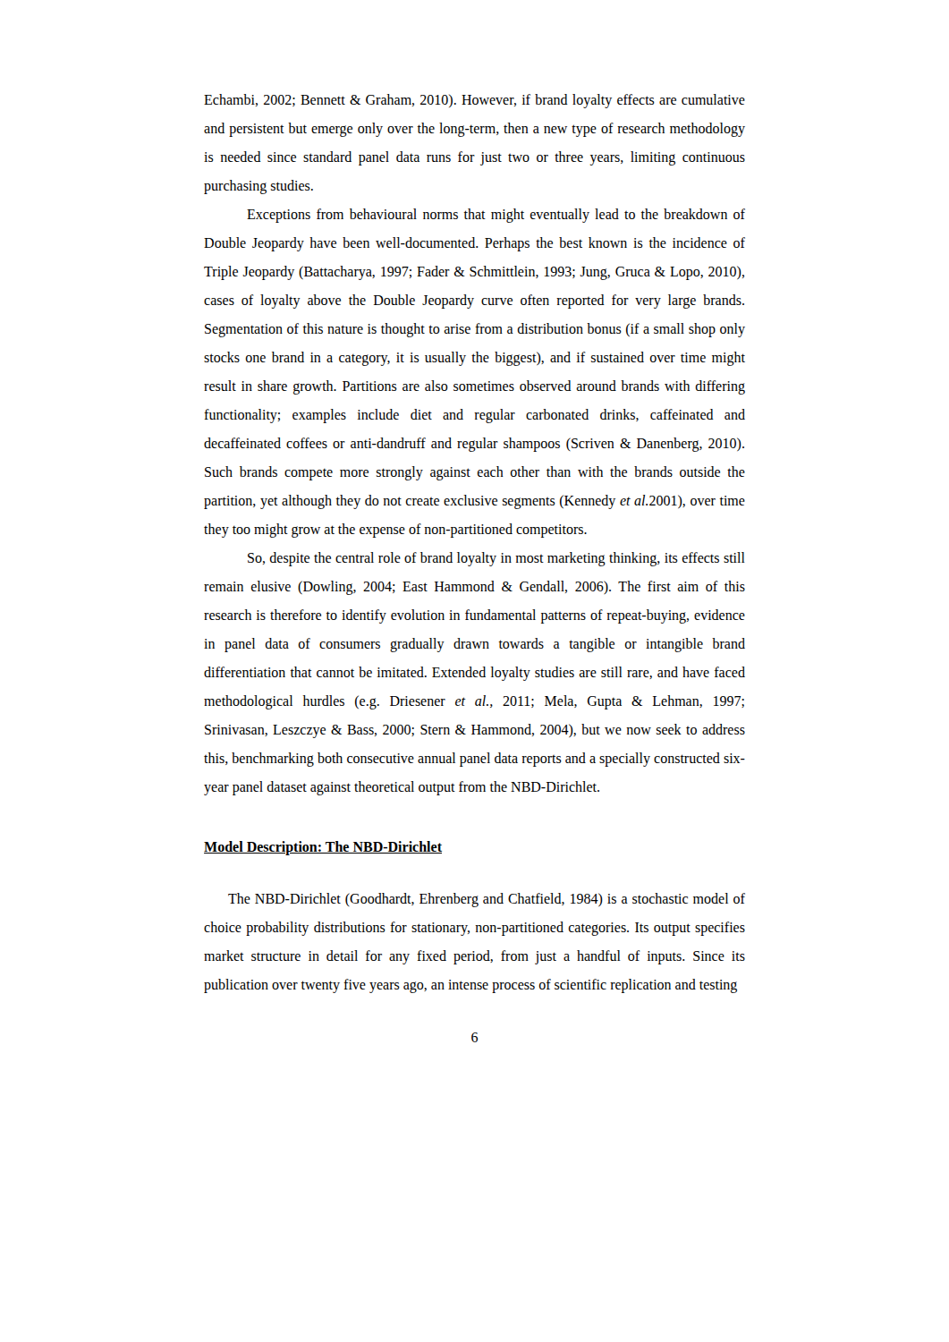Echambi, 2002; Bennett & Graham, 2010). However, if brand loyalty effects are cumulative and persistent but emerge only over the long-term, then a new type of research methodology is needed since standard panel data runs for just two or three years, limiting continuous purchasing studies.
Exceptions from behavioural norms that might eventually lead to the breakdown of Double Jeopardy have been well-documented. Perhaps the best known is the incidence of Triple Jeopardy (Battacharya, 1997; Fader & Schmittlein, 1993; Jung, Gruca & Lopo, 2010), cases of loyalty above the Double Jeopardy curve often reported for very large brands. Segmentation of this nature is thought to arise from a distribution bonus (if a small shop only stocks one brand in a category, it is usually the biggest), and if sustained over time might result in share growth. Partitions are also sometimes observed around brands with differing functionality; examples include diet and regular carbonated drinks, caffeinated and decaffeinated coffees or anti-dandruff and regular shampoos (Scriven & Danenberg, 2010). Such brands compete more strongly against each other than with the brands outside the partition, yet although they do not create exclusive segments (Kennedy et al. 2001), over time they too might grow at the expense of non-partitioned competitors.
So, despite the central role of brand loyalty in most marketing thinking, its effects still remain elusive (Dowling, 2004; East Hammond & Gendall, 2006). The first aim of this research is therefore to identify evolution in fundamental patterns of repeat-buying, evidence in panel data of consumers gradually drawn towards a tangible or intangible brand differentiation that cannot be imitated. Extended loyalty studies are still rare, and have faced methodological hurdles (e.g. Driesener et al., 2011; Mela, Gupta & Lehman, 1997; Srinivasan, Leszczye & Bass, 2000; Stern & Hammond, 2004), but we now seek to address this, benchmarking both consecutive annual panel data reports and a specially constructed six-year panel dataset against theoretical output from the NBD-Dirichlet.
Model Description: The NBD-Dirichlet
The NBD-Dirichlet (Goodhardt, Ehrenberg and Chatfield, 1984) is a stochastic model of choice probability distributions for stationary, non-partitioned categories. Its output specifies market structure in detail for any fixed period, from just a handful of inputs. Since its publication over twenty five years ago, an intense process of scientific replication and testing
6